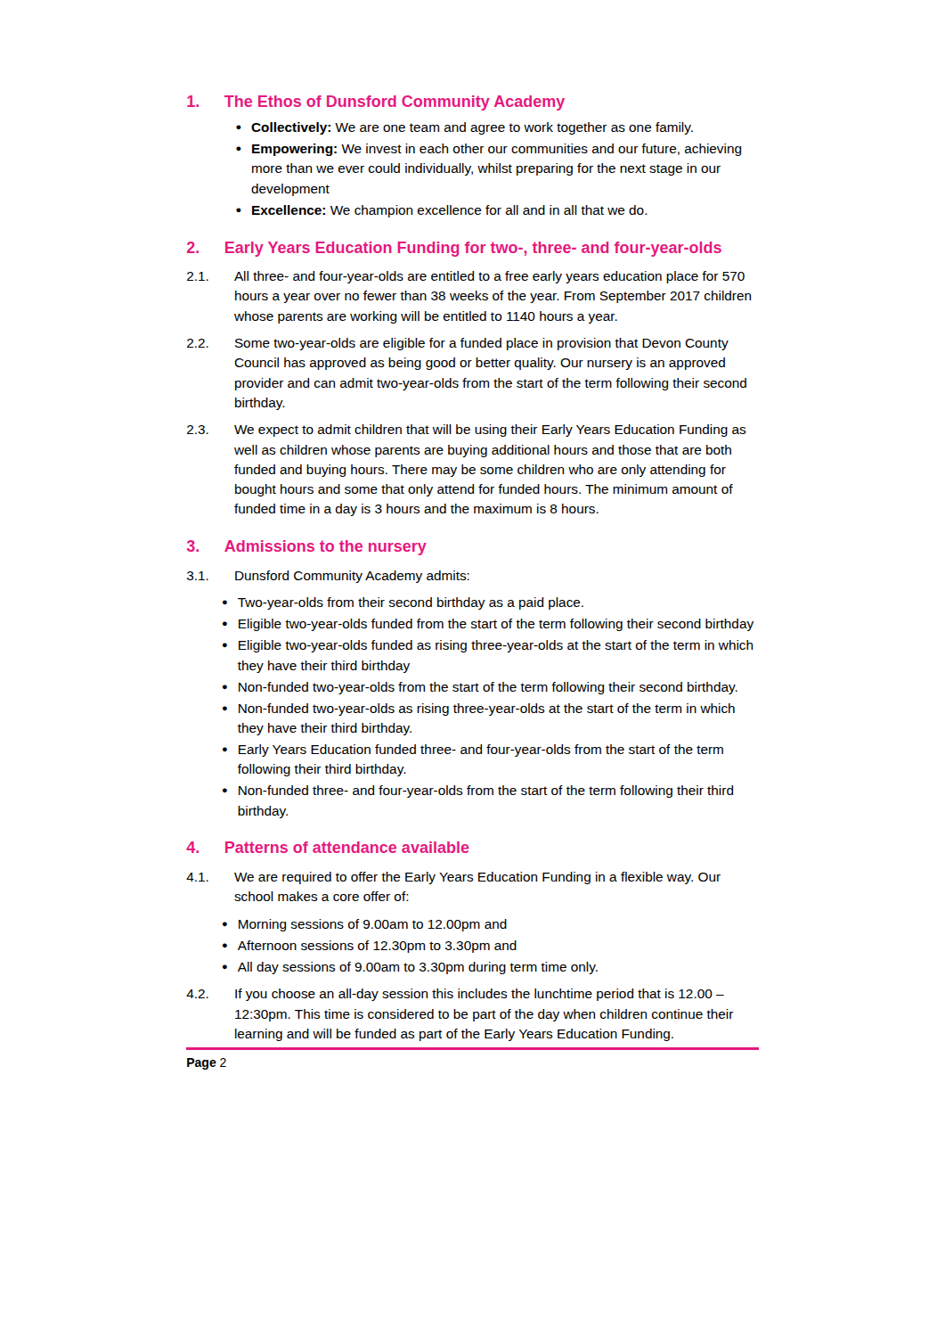1.
The Ethos of Dunsford Community Academy
Collectively: We are one team and agree to work together as one family.
Empowering: We invest in each other our communities and our future, achieving more than we ever could individually, whilst preparing for the next stage in our development
Excellence: We champion excellence for all and in all that we do.
2.
Early Years Education Funding for two-, three- and four-year-olds
2.1. All three- and four-year-olds are entitled to a free early years education place for 570 hours a year over no fewer than 38 weeks of the year. From September 2017 children whose parents are working will be entitled to 1140 hours a year.
2.2. Some two-year-olds are eligible for a funded place in provision that Devon County Council has approved as being good or better quality. Our nursery is an approved provider and can admit two-year-olds from the start of the term following their second birthday.
2.3. We expect to admit children that will be using their Early Years Education Funding as well as children whose parents are buying additional hours and those that are both funded and buying hours. There may be some children who are only attending for bought hours and some that only attend for funded hours. The minimum amount of funded time in a day is 3 hours and the maximum is 8 hours.
3.
Admissions to the nursery
3.1. Dunsford Community Academy admits:
Two-year-olds from their second birthday as a paid place.
Eligible two-year-olds funded from the start of the term following their second birthday
Eligible two-year-olds funded as rising three-year-olds at the start of the term in which they have their third birthday
Non-funded two-year-olds from the start of the term following their second birthday.
Non-funded two-year-olds as rising three-year-olds at the start of the term in which they have their third birthday.
Early Years Education funded three- and four-year-olds from the start of the term following their third birthday.
Non-funded three- and four-year-olds from the start of the term following their third birthday.
4.
Patterns of attendance available
4.1. We are required to offer the Early Years Education Funding in a flexible way. Our school makes a core offer of:
Morning sessions of 9.00am to 12.00pm and
Afternoon sessions of 12.30pm to 3.30pm and
All day sessions of 9.00am to 3.30pm during term time only.
4.2. If you choose an all-day session this includes the lunchtime period that is 12.00 – 12:30pm. This time is considered to be part of the day when children continue their learning and will be funded as part of the Early Years Education Funding.
Page 2